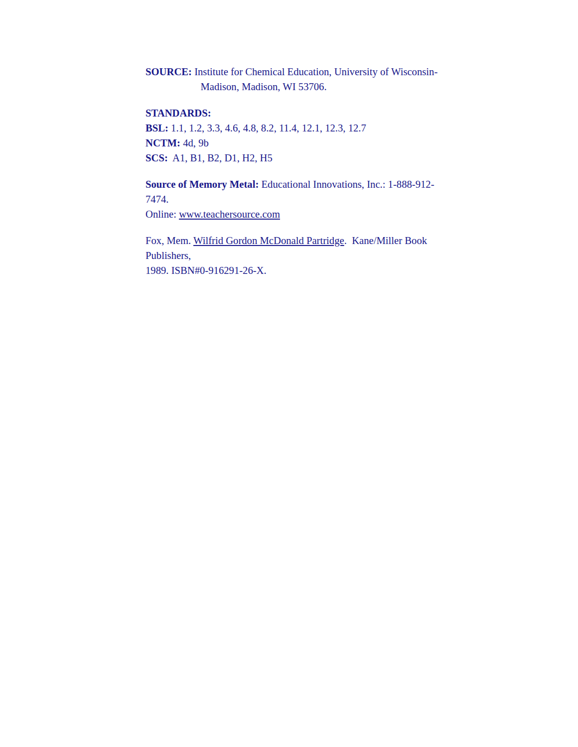SOURCE: Institute for Chemical Education, University of Wisconsin-
Madison, Madison, WI 53706.
STANDARDS:
BSL: 1.1, 1.2, 3.3, 4.6, 4.8, 8.2, 11.4, 12.1, 12.3, 12.7
NCTM: 4d, 9b
SCS: A1, B1, B2, D1, H2, H5
Source of Memory Metal: Educational Innovations, Inc.: 1-888-912-7474.
Online: www.teachersource.com
Fox, Mem. Wilfrid Gordon McDonald Partridge. Kane/Miller Book Publishers,
1989. ISBN#0-916291-26-X.